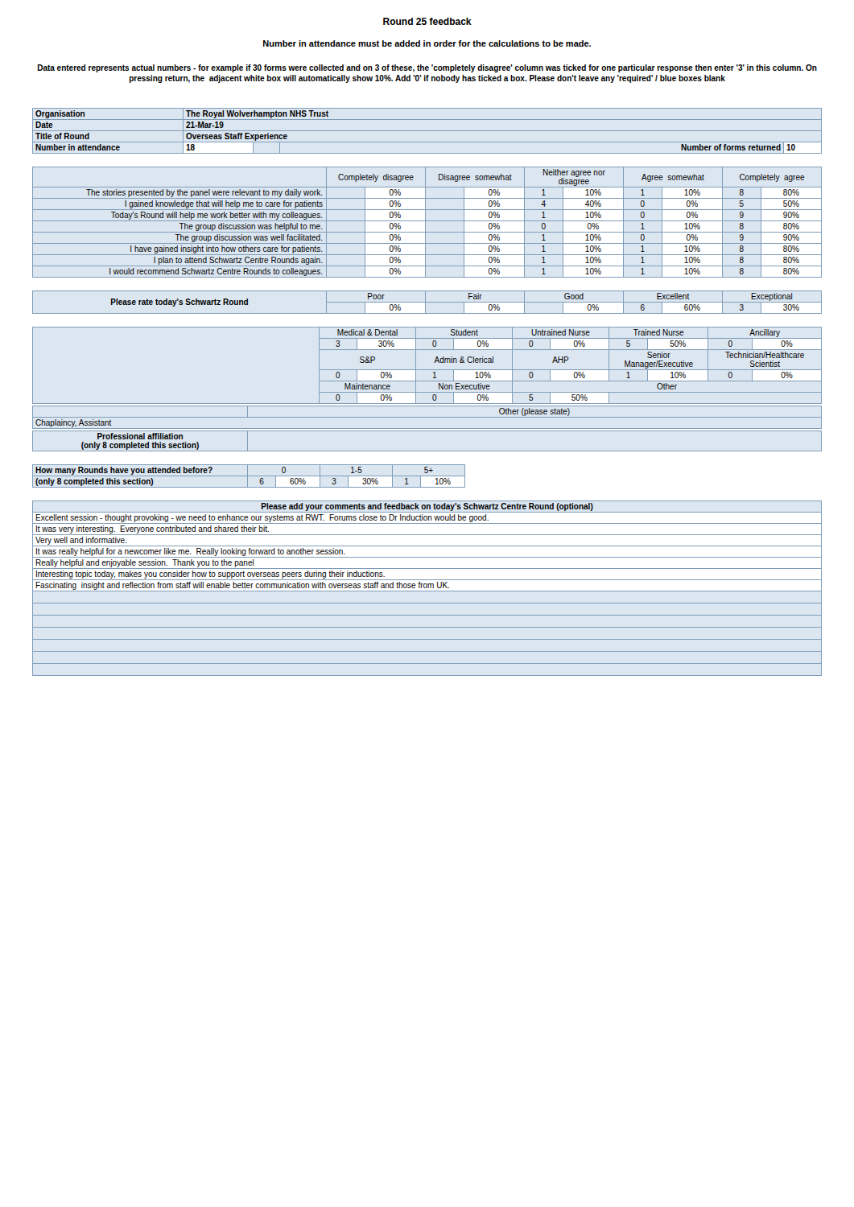Round 25 feedback
Number in attendance must be added in order for the calculations to be made.
Data entered represents actual numbers - for example if 30 forms were collected and on 3 of these, the 'completely disagree' column was ticked for one particular response then enter '3' in this column. On pressing return, the adjacent white box will automatically show 10%. Add '0' if nobody has ticked a box. Please don't leave any 'required' / blue boxes blank
| Organisation | The Royal Wolverhampton NHS Trust |
| Date | 21-Mar-19 |
| Title of Round | Overseas Staff Experience |
| Number in attendance | 18 | | Number of forms returned | 10 |
| | Completely disagree | Disagree somewhat | Neither agree nor disagree | Agree somewhat | Completely agree |
| The stories presented by the panel were relevant to my daily work. | | 0% | | 0% | 1 | 10% | 1 | 10% | 8 | 80% |
| I gained knowledge that will help me to care for patients | | 0% | | 0% | 4 | 40% | 0 | 0% | 5 | 50% |
| Today's Round will help me work better with my colleagues. | | 0% | | 0% | 1 | 10% | 0 | 0% | 9 | 90% |
| The group discussion was helpful to me. | | 0% | | 0% | 0 | 0% | 1 | 10% | 8 | 80% |
| The group discussion was well facilitated. | | 0% | | 0% | 1 | 10% | 0 | 0% | 9 | 90% |
| I have gained insight into how others care for patients. | | 0% | | 0% | 1 | 10% | 1 | 10% | 8 | 80% |
| I plan to attend Schwartz Centre Rounds again. | | 0% | | 0% | 1 | 10% | 1 | 10% | 8 | 80% |
| I would recommend Schwartz Centre Rounds to colleagues. | | 0% | | 0% | 1 | 10% | 1 | 10% | 8 | 80% |
| Please rate today's Schwartz Round | Poor | Fair | Good | Excellent | Exceptional |
| | 0% | | 0% | | 0% | 6 | 60% | 3 | 30% |
| | Medical & Dental | Student | Untrained Nurse | Trained Nurse | Ancillary |
| 3 | 30% | 0 | 0% | 0 | 0% | 5 | 50% | 0 | 0% |
| S&P | Admin & Clerical | AHP | Senior Manager/Executive | Technician/Healthcare Scientist |
| 0 | 0% | 1 | 10% | 0 | 0% | 1 | 10% | 0 | 0% |
| Maintenance | Non Executive | Other |
| 0 | 0% | 0 | 0% | 5 | 50% | |
| | Other (please state) |
| Chaplaincy, Assistant |
| Professional affiliation (only 8 completed this section) | |
| How many Rounds have you attended before? | 0 | 1-5 | 5+ | |
| (only 8 completed this section) | 6 | 60% | 3 | 30% | 1 | 10% | |
| Please add your comments and feedback on today's Schwartz Centre Round (optional) |
| Excellent session - thought provoking - we need to enhance our systems at RWT. Forums close to Dr Induction would be good. |
| It was very interesting. Everyone contributed and shared their bit. |
| Very well and informative. |
| It was really helpful for a newcomer like me. Really looking forward to another session. |
| Really helpful and enjoyable session. Thank you to the panel |
| Interesting topic today, makes you consider how to support overseas peers during their inductions. |
| Fascinating insight and reflection from staff will enable better communication with overseas staff and those from UK. |